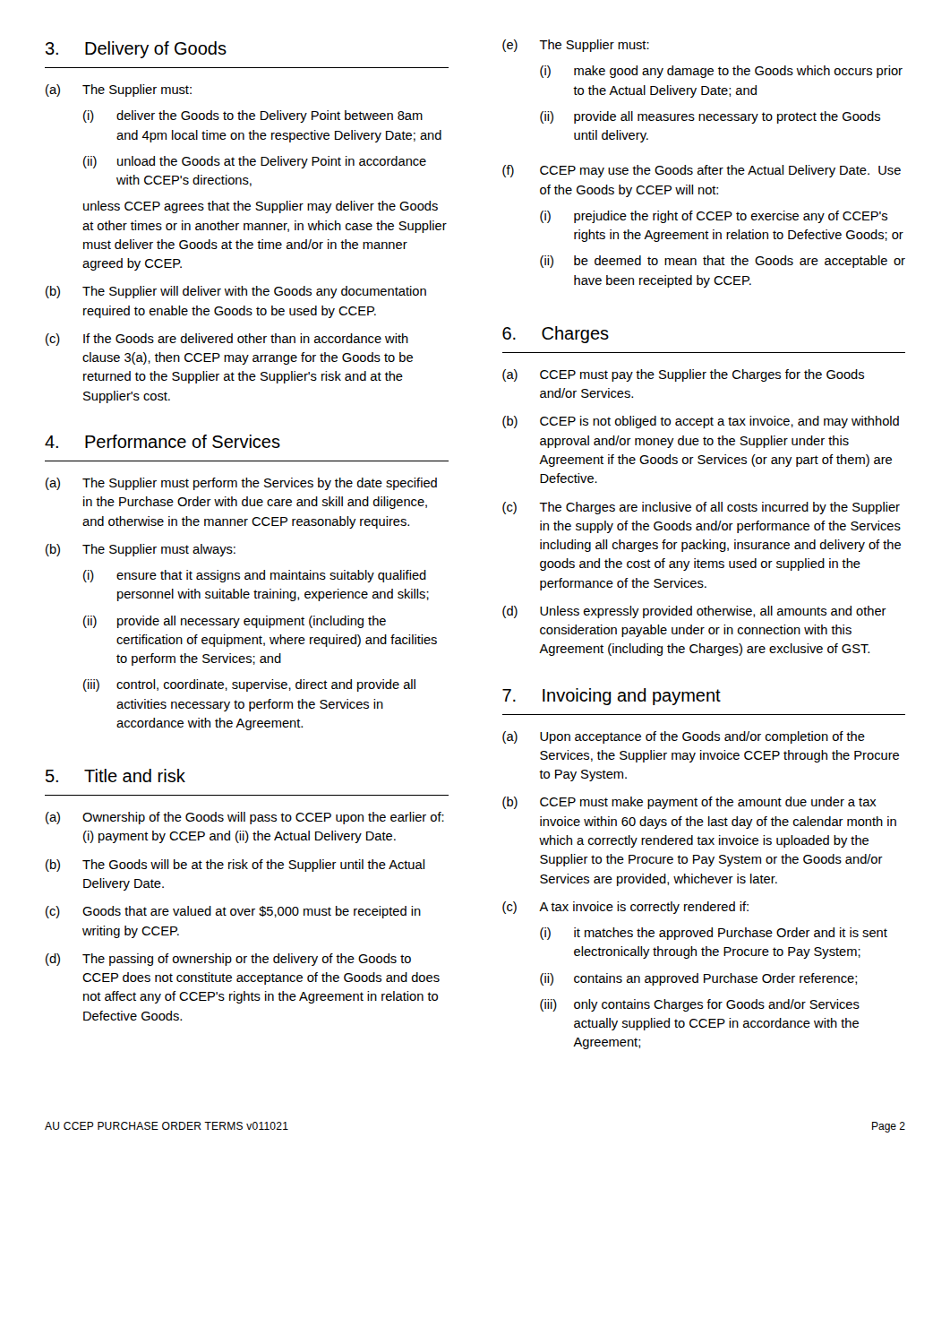3. Delivery of Goods
(a)
The Supplier must:
(i)
deliver the Goods to the Delivery Point between 8am and 4pm local time on the respective Delivery Date; and
(ii)
unload the Goods at the Delivery Point in accordance with CCEP's directions,
unless CCEP agrees that the Supplier may deliver the Goods at other times or in another manner, in which case the Supplier must deliver the Goods at the time and/or in the manner agreed by CCEP.
(b)
The Supplier will deliver with the Goods any documentation required to enable the Goods to be used by CCEP.
(c)
If the Goods are delivered other than in accordance with clause 3(a), then CCEP may arrange for the Goods to be returned to the Supplier at the Supplier's risk and at the Supplier's cost.
4. Performance of Services
(a)
The Supplier must perform the Services by the date specified in the Purchase Order with due care and skill and diligence, and otherwise in the manner CCEP reasonably requires.
(b)
The Supplier must always:
(i)
ensure that it assigns and maintains suitably qualified personnel with suitable training, experience and skills;
(ii)
provide all necessary equipment (including the certification of equipment, where required) and facilities to perform the Services; and
(iii)
control, coordinate, supervise, direct and provide all activities necessary to perform the Services in accordance with the Agreement.
5. Title and risk
(a)
Ownership of the Goods will pass to CCEP upon the earlier of: (i) payment by CCEP and (ii) the Actual Delivery Date.
(b)
The Goods will be at the risk of the Supplier until the Actual Delivery Date.
(c)
Goods that are valued at over $5,000 must be receipted in writing by CCEP.
(d)
The passing of ownership or the delivery of the Goods to CCEP does not constitute acceptance of the Goods and does not affect any of CCEP's rights in the Agreement in relation to Defective Goods.
(e)
The Supplier must:
(i)
make good any damage to the Goods which occurs prior to the Actual Delivery Date; and
(ii)
provide all measures necessary to protect the Goods until delivery.
(f)
CCEP may use the Goods after the Actual Delivery Date. Use of the Goods by CCEP will not:
(i)
prejudice the right of CCEP to exercise any of CCEP's rights in the Agreement in relation to Defective Goods; or
(ii)
be deemed to mean that the Goods are acceptable or have been receipted by CCEP.
6. Charges
(a)
CCEP must pay the Supplier the Charges for the Goods and/or Services.
(b)
CCEP is not obliged to accept a tax invoice, and may withhold approval and/or money due to the Supplier under this Agreement if the Goods or Services (or any part of them) are Defective.
(c)
The Charges are inclusive of all costs incurred by the Supplier in the supply of the Goods and/or performance of the Services including all charges for packing, insurance and delivery of the goods and the cost of any items used or supplied in the performance of the Services.
(d)
Unless expressly provided otherwise, all amounts and other consideration payable under or in connection with this Agreement (including the Charges) are exclusive of GST.
7. Invoicing and payment
(a)
Upon acceptance of the Goods and/or completion of the Services, the Supplier may invoice CCEP through the Procure to Pay System.
(b)
CCEP must make payment of the amount due under a tax invoice within 60 days of the last day of the calendar month in which a correctly rendered tax invoice is uploaded by the Supplier to the Procure to Pay System or the Goods and/or Services are provided, whichever is later.
(c)
A tax invoice is correctly rendered if:
(i)
it matches the approved Purchase Order and it is sent electronically through the Procure to Pay System;
(ii)
contains an approved Purchase Order reference;
(iii)
only contains Charges for Goods and/or Services actually supplied to CCEP in accordance with the Agreement;
AU CCEP PURCHASE ORDER TERMS v011021
Page 2